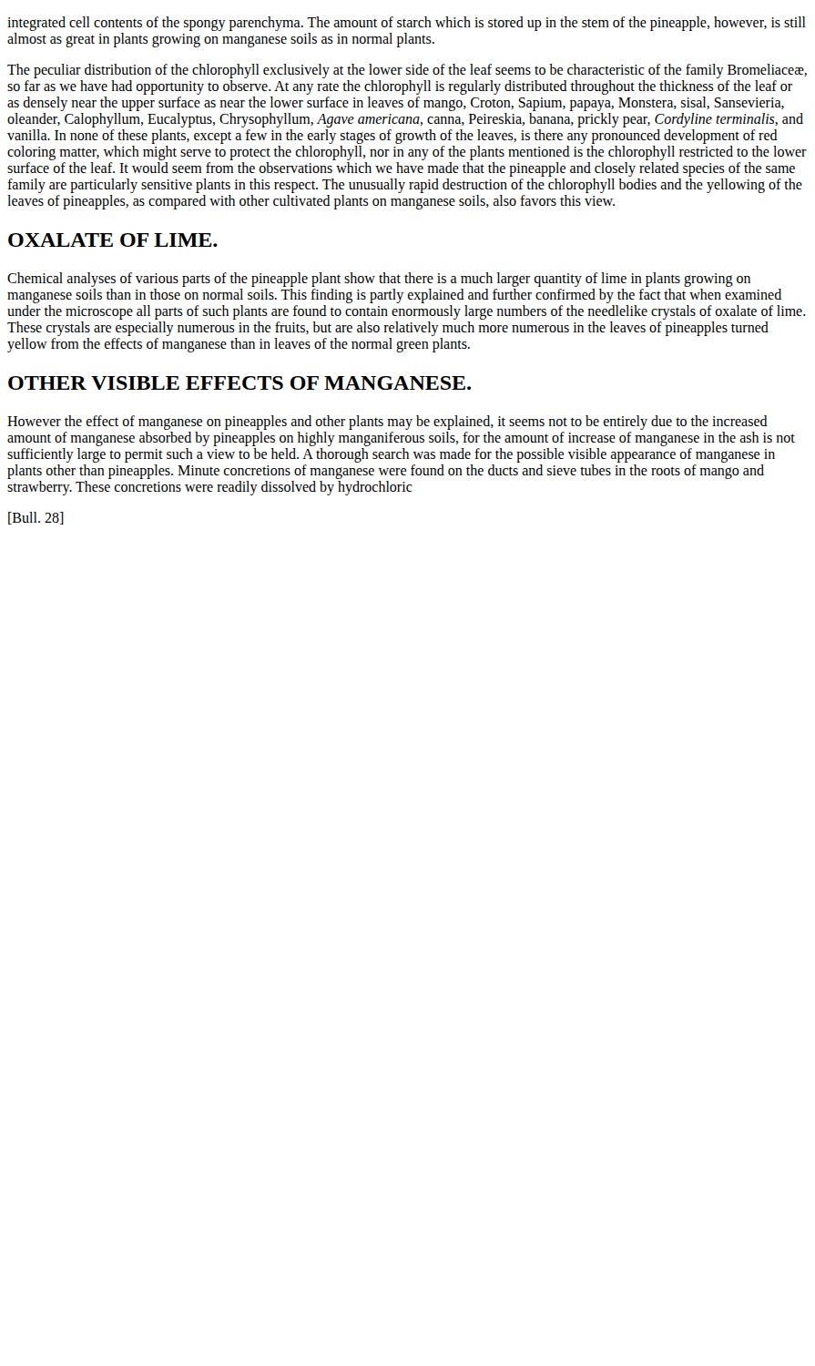integrated cell contents of the spongy parenchyma. The amount of starch which is stored up in the stem of the pineapple, however, is still almost as great in plants growing on manganese soils as in normal plants.
The peculiar distribution of the chlorophyll exclusively at the lower side of the leaf seems to be characteristic of the family Bromeliaceæ, so far as we have had opportunity to observe. At any rate the chlorophyll is regularly distributed throughout the thickness of the leaf or as densely near the upper surface as near the lower surface in leaves of mango, Croton, Sapium, papaya, Monstera, sisal, Sansevieria, oleander, Calophyllum, Eucalyptus, Chrysophyllum, Agave americana, canna, Peireskia, banana, prickly pear, Cordyline terminalis, and vanilla. In none of these plants, except a few in the early stages of growth of the leaves, is there any pronounced development of red coloring matter, which might serve to protect the chlorophyll, nor in any of the plants mentioned is the chlorophyll restricted to the lower surface of the leaf. It would seem from the observations which we have made that the pineapple and closely related species of the same family are particularly sensitive plants in this respect. The unusually rapid destruction of the chlorophyll bodies and the yellowing of the leaves of pineapples, as compared with other cultivated plants on manganese soils, also favors this view.
OXALATE OF LIME.
Chemical analyses of various parts of the pineapple plant show that there is a much larger quantity of lime in plants growing on manganese soils than in those on normal soils. This finding is partly explained and further confirmed by the fact that when examined under the microscope all parts of such plants are found to contain enormously large numbers of the needlelike crystals of oxalate of lime. These crystals are especially numerous in the fruits, but are also relatively much more numerous in the leaves of pineapples turned yellow from the effects of manganese than in leaves of the normal green plants.
OTHER VISIBLE EFFECTS OF MANGANESE.
However the effect of manganese on pineapples and other plants may be explained, it seems not to be entirely due to the increased amount of manganese absorbed by pineapples on highly manganiferous soils, for the amount of increase of manganese in the ash is not sufficiently large to permit such a view to be held. A thorough search was made for the possible visible appearance of manganese in plants other than pineapples. Minute concretions of manganese were found on the ducts and sieve tubes in the roots of mango and strawberry. These concretions were readily dissolved by hydrochloric
[Bull. 28]